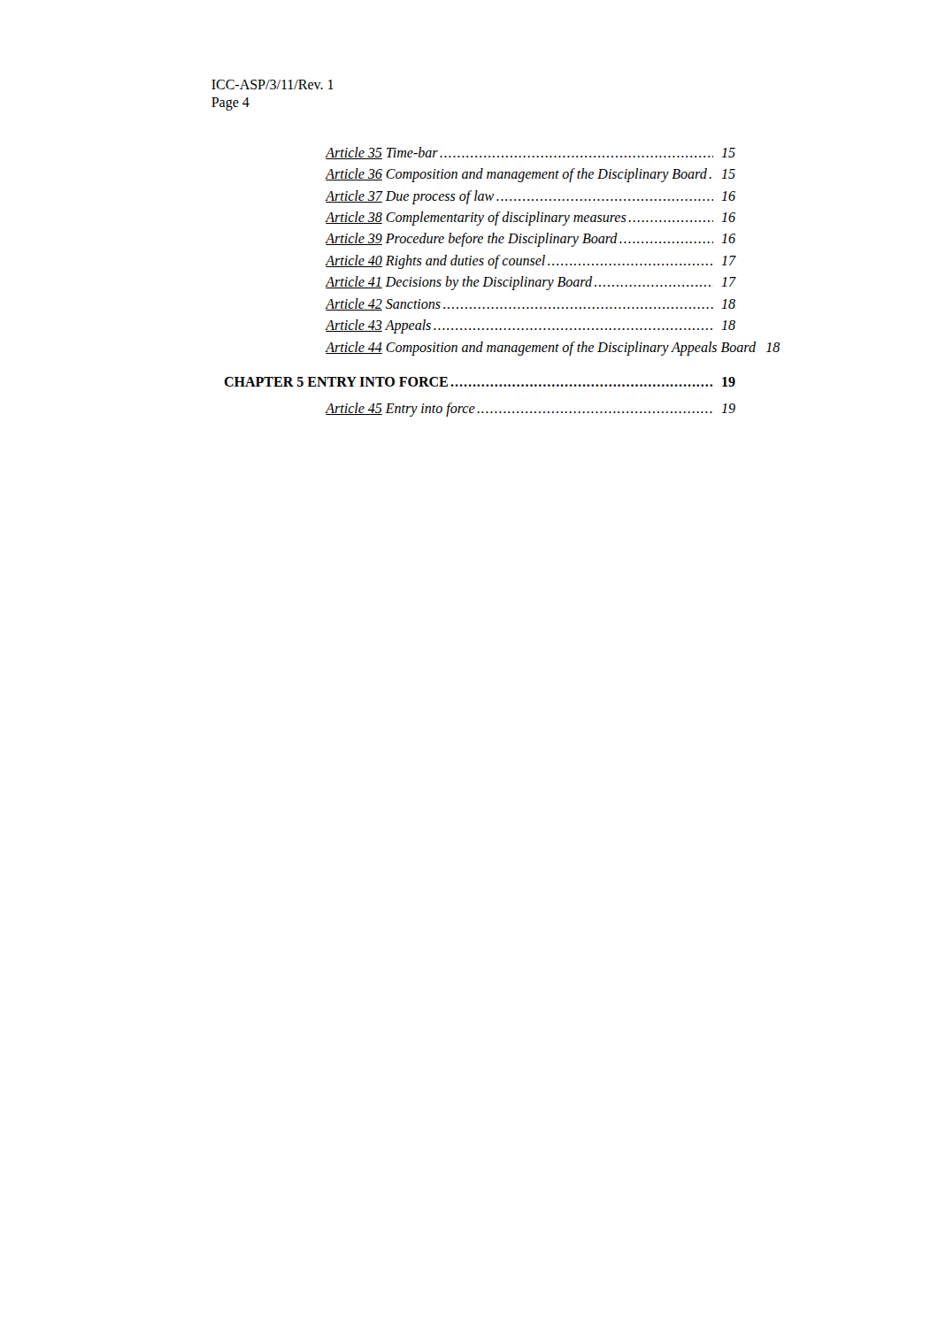ICC-ASP/3/11/Rev. 1
Page 4
Article 35 Time-bar .................................................................................................................. 15
Article 36 Composition and management of the Disciplinary Board .............................. 15
Article 37 Due process of law .......................................................................................... 16
Article 38 Complementarity of disciplinary measures .................................................... 16
Article 39 Procedure before the Disciplinary Board ...................................................... 16
Article 40 Rights and duties of counsel ........................................................................... 17
Article 41 Decisions by the Disciplinary Board ............................................................. 17
Article 42 Sanctions ..................................................................................................... 18
Article 43 Appeals ......................................................................................................... 18
Article 44 Composition and management of the Disciplinary Appeals Board ................ 18
Chapter 5 Entry into force .............................................................................................. 19
Article 45 Entry into force .............................................................................................. 19